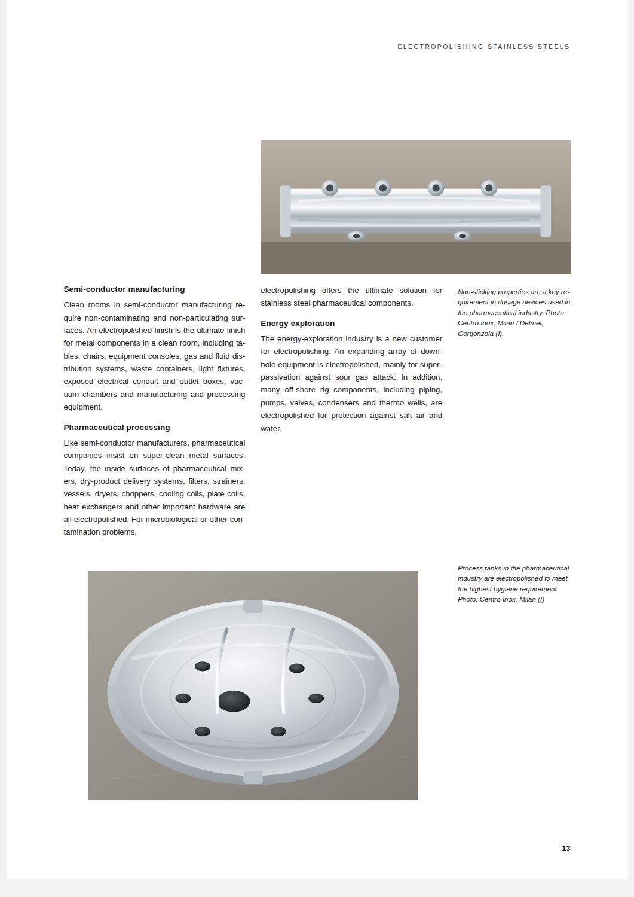Electropolishing Stainless Steels
Semi-conductor manufacturing
Clean rooms in semi-conductor manufacturing require non-contaminating and non-particulating surfaces. An electropolished finish is the ultimate finish for metal components in a clean room, including tables, chairs, equipment consoles, gas and fluid distribution systems, waste containers, light fixtures, exposed electrical conduit and outlet boxes, vacuum chambers and manufacturing and processing equipment.
Pharmaceutical processing
Like semi-conductor manufacturers, pharmaceutical companies insist on super-clean metal surfaces. Today, the inside surfaces of pharmaceutical mixers, dry-product delivery systems, filters, strainers, vessels, dryers, choppers, cooling coils, plate coils, heat exchangers and other important hardware are all electropolished. For microbiological or other contamination problems,
electropolishing offers the ultimate solution for stainless steel pharmaceutical components.
Energy exploration
The energy-exploration industry is a new customer for electropolishing. An expanding array of down-hole equipment is electropolished, mainly for super-passivation against sour gas attack. In addition, many off-shore rig components, including piping, pumps, valves, condensers and thermo wells, are electropolished for protection against salt air and water.
Non-sticking properties are a key requirement in dosage devices used in the pharmaceutical industry. Photo: Centro Inox, Milan / Delmet, Gorgonzola (I).
Process tanks in the pharmaceutical industry are electropolished to meet the highest hygiene requirement. Photo: Centro Inox, Milan (I)
13